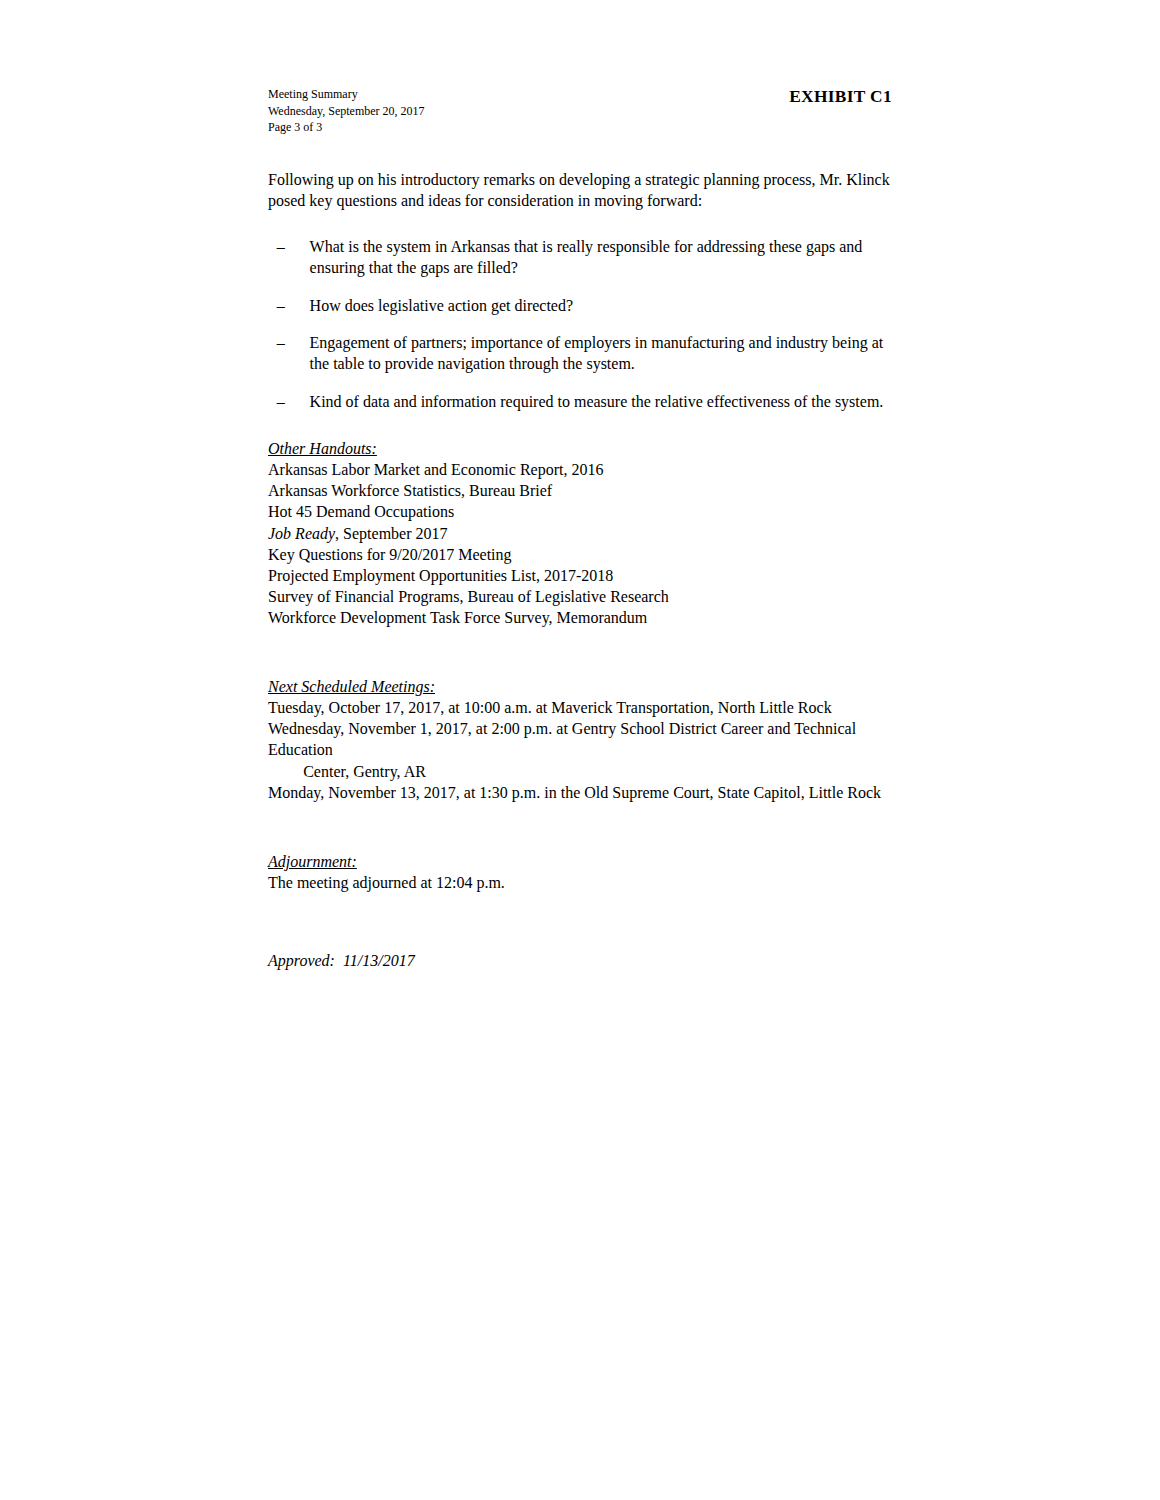Meeting Summary
Wednesday, September 20, 2017
Page 3 of 3
EXHIBIT C1
Following up on his introductory remarks on developing a strategic planning process, Mr. Klinck posed key questions and ideas for consideration in moving forward:
What is the system in Arkansas that is really responsible for addressing these gaps and ensuring that the gaps are filled?
How does legislative action get directed?
Engagement of partners; importance of employers in manufacturing and industry being at the table to provide navigation through the system.
Kind of data and information required to measure the relative effectiveness of the system.
Other Handouts:
Arkansas Labor Market and Economic Report, 2016
Arkansas Workforce Statistics, Bureau Brief
Hot 45 Demand Occupations
Job Ready, September 2017
Key Questions for 9/20/2017 Meeting
Projected Employment Opportunities List, 2017-2018
Survey of Financial Programs, Bureau of Legislative Research
Workforce Development Task Force Survey, Memorandum
Next Scheduled Meetings:
Tuesday, October 17, 2017, at 10:00 a.m. at Maverick Transportation, North Little Rock
Wednesday, November 1, 2017, at 2:00 p.m. at Gentry School District Career and Technical Education
Center, Gentry, AR
Monday, November 13, 2017, at 1:30 p.m. in the Old Supreme Court, State Capitol, Little Rock
Adjournment:
The meeting adjourned at 12:04 p.m.
Approved: 11/13/2017